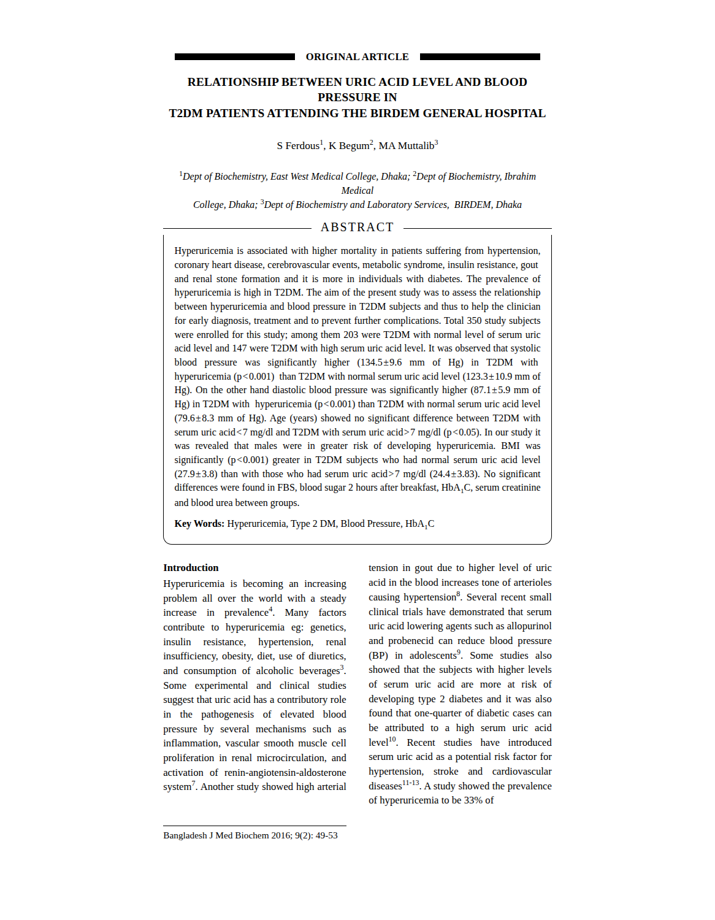ORIGINAL ARTICLE
RELATIONSHIP BETWEEN URIC ACID LEVEL AND BLOOD PRESSURE IN
T2DM PATIENTS ATTENDING THE BIRDEM GENERAL HOSPITAL
S Ferdous1, K Begum2, MA Muttalib3
1Dept of Biochemistry, East West Medical College, Dhaka; 2Dept of Biochemistry, Ibrahim Medical
College, Dhaka; 3Dept of Biochemistry and Laboratory Services, BIRDEM, Dhaka
ABSTRACT
Hyperuricemia is associated with higher mortality in patients suffering from hypertension, coronary heart disease, cerebrovascular events, metabolic syndrome, insulin resistance, gout and renal stone formation and it is more in individuals with diabetes. The prevalence of hyperuricemia is high in T2DM. The aim of the present study was to assess the relationship between hyperuricemia and blood pressure in T2DM subjects and thus to help the clinician for early diagnosis, treatment and to prevent further complications. Total 350 study subjects were enrolled for this study; among them 203 were T2DM with normal level of serum uric acid level and 147 were T2DM with high serum uric acid level. It was observed that systolic blood pressure was significantly higher (134.5 ± 9.6 mm of Hg) in T2DM with hyperuricemia (p < 0.001) than T2DM with normal serum uric acid level (123.3 ± 10.9 mm of Hg). On the other hand diastolic blood pressure was significantly higher (87.1 ± 5.9 mm of Hg) in T2DM with hyperuricemia (p < 0.001) than T2DM with normal serum uric acid level (79.6 ± 8.3 mm of Hg). Age (years) showed no significant difference between T2DM with serum uric acid < 7 mg/dl and T2DM with serum uric acid > 7 mg/dl (p < 0.05). In our study it was revealed that males were in greater risk of developing hyperuricemia. BMI was significantly (p < 0.001) greater in T2DM subjects who had normal serum uric acid level (27.9 ± 3.8) than with those who had serum uric acid > 7 mg/dl (24.4 ± 3.83). No significant differences were found in FBS, blood sugar 2 hours after breakfast, HbA1C, serum creatinine and blood urea between groups.
Key Words: Hyperuricemia, Type 2 DM, Blood Pressure, HbA1C
Introduction
Hyperuricemia is becoming an increasing problem all over the world with a steady increase in prevalence4. Many factors contribute to hyperuricemia eg: genetics, insulin resistance, hypertension, renal insufficiency, obesity, diet, use of diuretics, and consumption of alcoholic beverages3. Some experimental and clinical studies suggest that uric acid has a contributory role in the pathogenesis of elevated blood pressure by several mechanisms such as inflammation, vascular smooth muscle cell proliferation in renal microcirculation, and activation of renin-angiotensin-aldosterone system7. Another study showed high arterial tension in gout due to higher level of uric acid in the blood increases tone of arterioles causing hypertension8. Several recent small clinical trials have demonstrated that serum uric acid lowering agents such as allopurinol and probenecid can reduce blood pressure (BP) in adolescents9. Some studies also showed that the subjects with higher levels of serum uric acid are more at risk of developing type 2 diabetes and it was also found that one-quarter of diabetic cases can be attributed to a high serum uric acid level10. Recent studies have introduced serum uric acid as a potential risk factor for hypertension, stroke and cardiovascular diseases11-13. A study showed the prevalence of hyperuricemia to be 33% of
Bangladesh J Med Biochem 2016; 9(2): 49-53